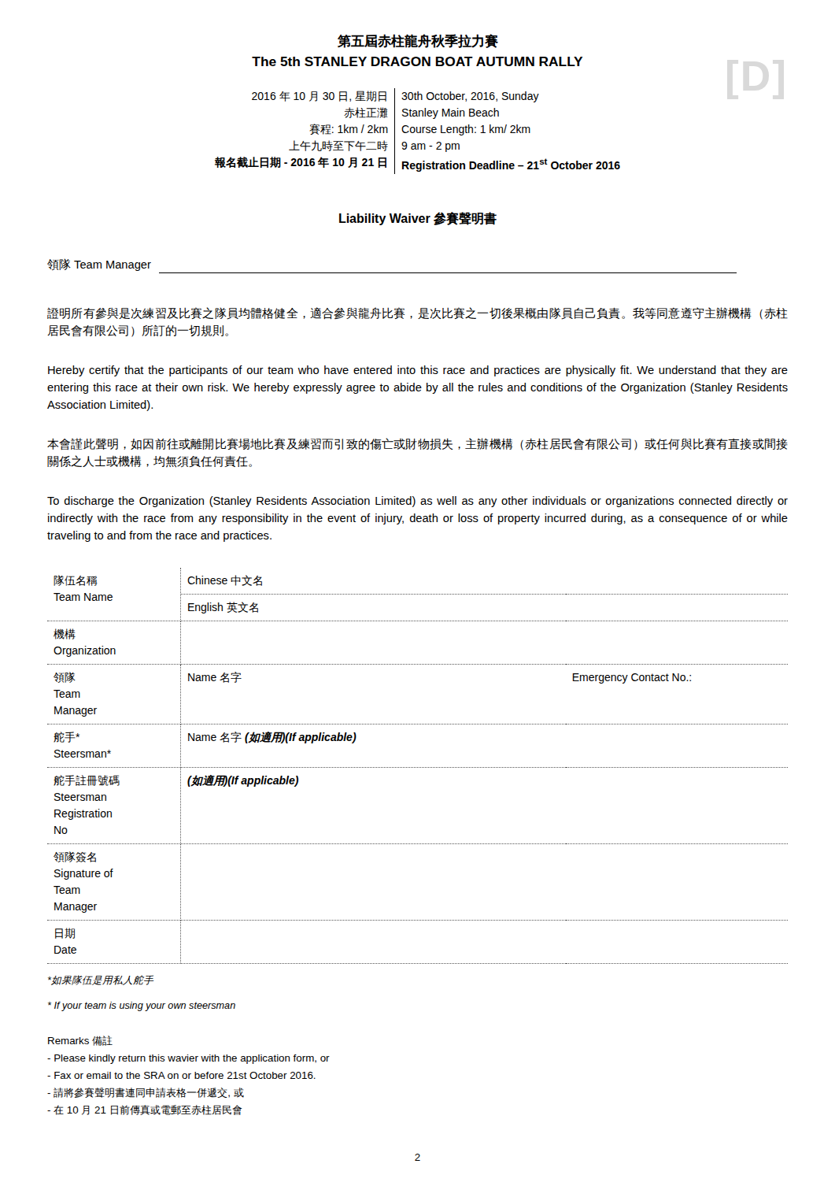[D]
第五屆赤柱龍舟秋季拉力賽
The 5th STANLEY DRAGON BOAT AUTUMN RALLY
| 2016 年 10 月 30 日, 星期日 | 30th October, 2016, Sunday |
| 赤柱正灘 | Stanley Main Beach |
| 賽程: 1km / 2km | Course Length: 1 km/ 2km |
| 上午九時至下午二時 | 9 am - 2 pm |
| 報名截止日期 - 2016 年 10 月 21 日 | Registration Deadline – 21 st October 2016 |
Liability Waiver 參賽聲明書
領隊 Team Manager
證明所有參與是次練習及比賽之隊員均體格健全，適合參與龍舟比賽，是次比賽之一切後果概由隊員自己負責。我等同意遵守主辦機構（赤柱居民會有限公司）所訂的一切規則。
Hereby certify that the participants of our team who have entered into this race and practices are physically fit. We understand that they are entering this race at their own risk. We hereby expressly agree to abide by all the rules and conditions of the Organization (Stanley Residents Association Limited).
本會謹此聲明，如因前往或離開比賽場地比賽及練習而引致的傷亡或財物損失，主辦機構（赤柱居民會有限公司）或任何與比賽有直接或間接關係之人士或機構，均無須負任何責任。
To discharge the Organization (Stanley Residents Association Limited) as well as any other individuals or organizations connected directly or indirectly with the race from any responsibility in the event of injury, death or loss of property incurred during, as a consequence of or while traveling to and from the race and practices.
| 隊伍名稱 Team Name | Chinese 中文名 |
| English 英文名 |
| 機構 Organization | |
| 領隊 Team Manager | Name 名字 | Emergency Contact No.: |
| 舵手* Steersman* | Name 名字 (如適用)(If applicable) |
| 舵手註冊號碼 Steersman Registration No | (如適用)(If applicable) |
| 領隊簽名 Signature of Team Manager | |
| 日期 Date | |
*如果隊伍是用私人舵手
* If your team is using your own steersman
Remarks 備註
- Please kindly return this wavier with the application form, or
- Fax or email to the SRA on or before 21st October 2016.
- 請將參賽聲明書連同申請表格一併遞交, 或
- 在 10 月 21 日前傳真或電郵至赤柱居民會
2